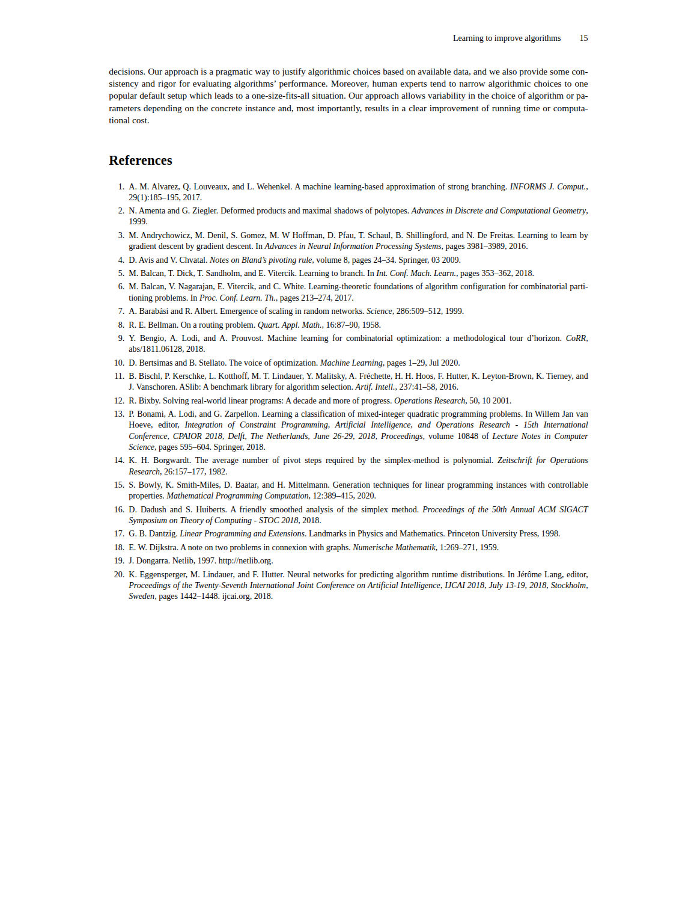Learning to improve algorithms 15
decisions. Our approach is a pragmatic way to justify algorithmic choices based on available data, and we also provide some consistency and rigor for evaluating algorithms’ performance. Moreover, human experts tend to narrow algorithmic choices to one popular default setup which leads to a one-size-fits-all situation. Our approach allows variability in the choice of algorithm or parameters depending on the concrete instance and, most importantly, results in a clear improvement of running time or computational cost.
References
1 A. M. Alvarez, Q. Louveaux, and L. Wehenkel. A machine learning-based approximation of strong branching. INFORMS J. Comput., 29(1):185–195, 2017.
2 N. Amenta and G. Ziegler. Deformed products and maximal shadows of polytopes. Advances in Discrete and Computational Geometry, 1999.
3 M. Andrychowicz, M. Denil, S. Gomez, M. W Hoffman, D. Pfau, T. Schaul, B. Shillingford, and N. De Freitas. Learning to learn by gradient descent by gradient descent. In Advances in Neural Information Processing Systems, pages 3981–3989, 2016.
4 D. Avis and V. Chvatal. Notes on Bland’s pivoting rule, volume 8, pages 24–34. Springer, 03 2009.
5 M. Balcan, T. Dick, T. Sandholm, and E. Vitercik. Learning to branch. In Int. Conf. Mach. Learn., pages 353–362, 2018.
6 M. Balcan, V. Nagarajan, E. Vitercik, and C. White. Learning-theoretic foundations of algorithm configuration for combinatorial partitioning problems. In Proc. Conf. Learn. Th., pages 213–274, 2017.
7 A. Barabási and R. Albert. Emergence of scaling in random networks. Science, 286:509–512, 1999.
8 R. E. Bellman. On a routing problem. Quart. Appl. Math., 16:87–90, 1958.
9 Y. Bengio, A. Lodi, and A. Prouvost. Machine learning for combinatorial optimization: a methodological tour d’horizon. CoRR, abs/1811.06128, 2018.
10 D. Bertsimas and B. Stellato. The voice of optimization. Machine Learning, pages 1–29, Jul 2020.
11 B. Bischl, P. Kerschke, L. Kotthoff, M. T. Lindauer, Y. Malitsky, A. Fréchette, H. H. Hoos, F. Hutter, K. Leyton-Brown, K. Tierney, and J. Vanschoren. ASlib: A benchmark library for algorithm selection. Artif. Intell., 237:41–58, 2016.
12 R. Bixby. Solving real-world linear programs: A decade and more of progress. Operations Research, 50, 10 2001.
13 P. Bonami, A. Lodi, and G. Zarpellon. Learning a classification of mixed-integer quadratic programming problems. In Willem Jan van Hoeve, editor, Integration of Constraint Programming, Artificial Intelligence, and Operations Research - 15th International Conference, CPAIOR 2018, Delft, The Netherlands, June 26-29, 2018, Proceedings, volume 10848 of Lecture Notes in Computer Science, pages 595–604. Springer, 2018.
14 K. H. Borgwardt. The average number of pivot steps required by the simplex-method is polynomial. Zeitschrift for Operations Research, 26:157–177, 1982.
15 S. Bowly, K. Smith-Miles, D. Baatar, and H. Mittelmann. Generation techniques for linear programming instances with controllable properties. Mathematical Programming Computation, 12:389–415, 2020.
16 D. Dadush and S. Huiberts. A friendly smoothed analysis of the simplex method. Proceedings of the 50th Annual ACM SIGACT Symposium on Theory of Computing - STOC 2018, 2018.
17 G. B. Dantzig. Linear Programming and Extensions. Landmarks in Physics and Mathematics. Princeton University Press, 1998.
18 E. W. Dijkstra. A note on two problems in connexion with graphs. Numerische Mathematik, 1:269–271, 1959.
19 J. Dongarra. Netlib, 1997. http://netlib.org.
20 K. Eggensperger, M. Lindauer, and F. Hutter. Neural networks for predicting algorithm runtime distributions. In Jérôme Lang, editor, Proceedings of the Twenty-Seventh International Joint Conference on Artificial Intelligence, IJCAI 2018, July 13-19, 2018, Stockholm, Sweden, pages 1442–1448. ijcai.org, 2018.